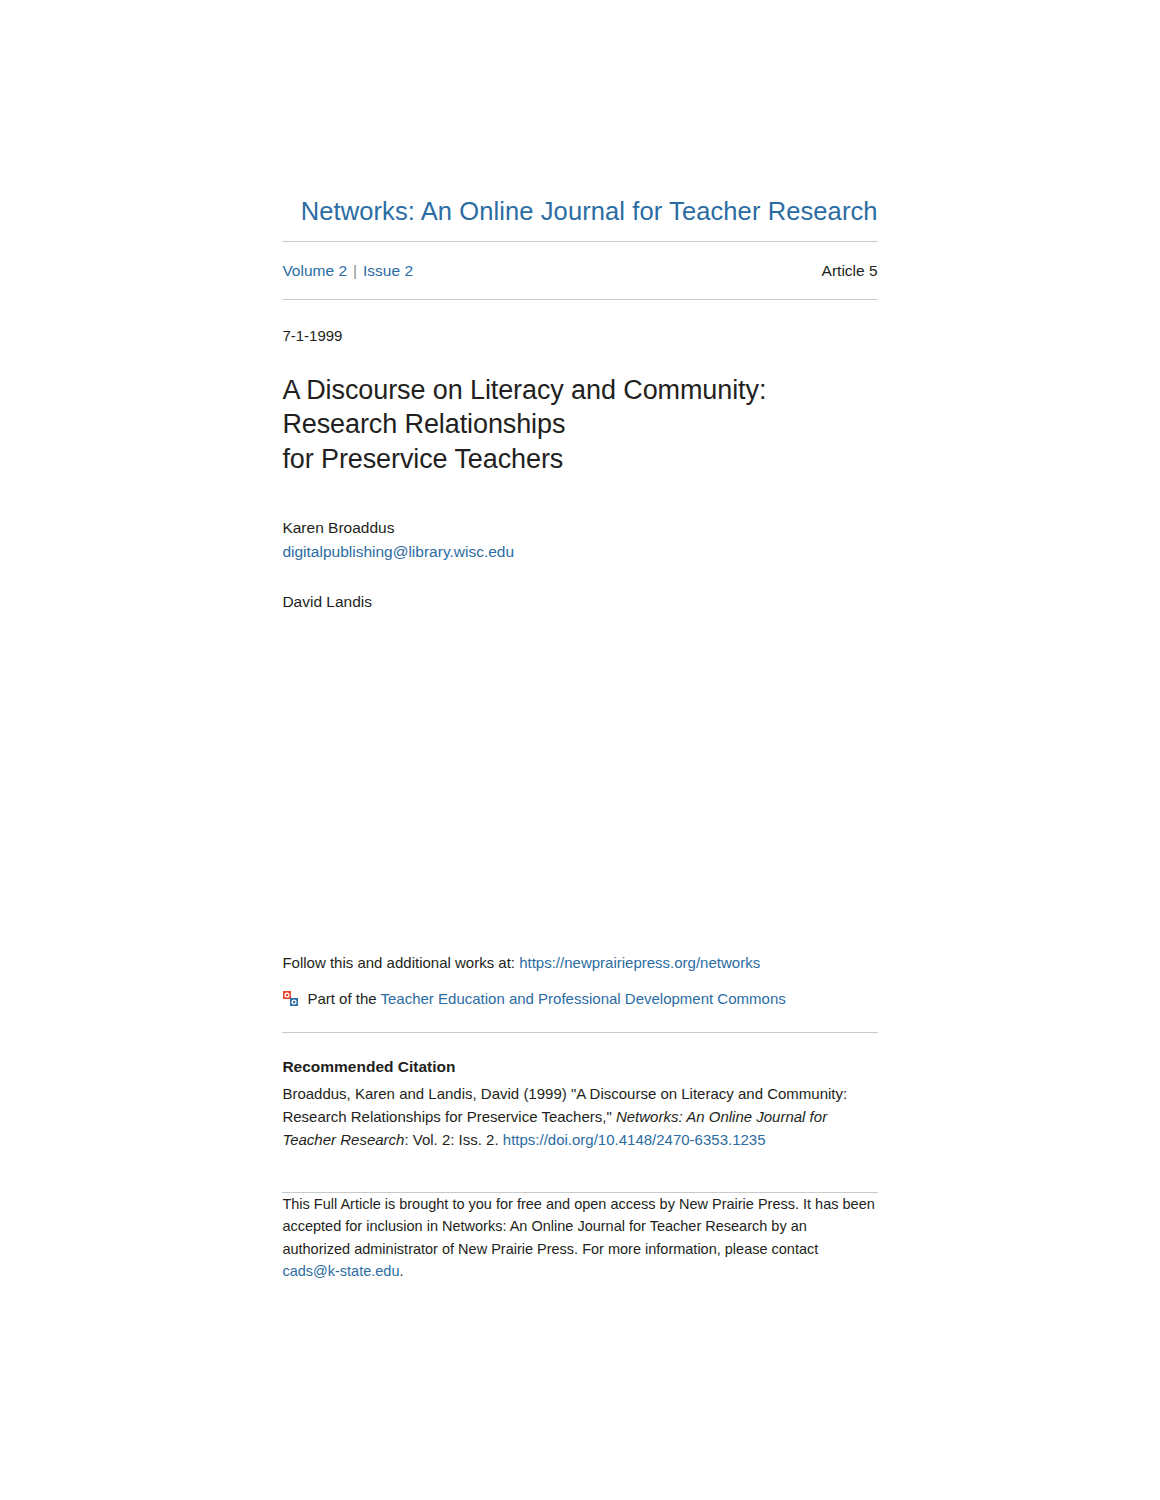Networks: An Online Journal for Teacher Research
Volume 2|Issue 2
Article 5
7-1-1999
A Discourse on Literacy and Community: Research Relationships
for Preservice Teachers
Karen Broaddus
digitalpublishing@library.wisc.edu
David Landis
Follow this and additional works at: https://newprairiepress.org/networks
Part of the Teacher Education and Professional Development Commons
Recommended Citation
Broaddus, Karen and Landis, David (1999) "A Discourse on Literacy and Community: Research Relationships for Preservice Teachers," Networks: An Online Journal for Teacher Research: Vol. 2: Iss. 2. https://doi.org/10.4148/2470-6353.1235
This Full Article is brought to you for free and open access by New Prairie Press. It has been accepted for inclusion in Networks: An Online Journal for Teacher Research by an authorized administrator of New Prairie Press. For more information, please contact cads@k-state.edu.